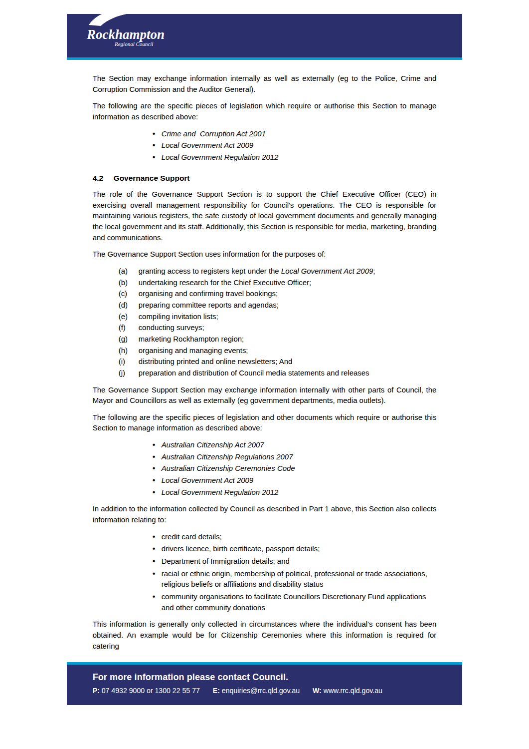Rockhampton Regional Council
The Section may exchange information internally as well as externally (eg to the Police, Crime and Corruption Commission and the Auditor General).
The following are the specific pieces of legislation which require or authorise this Section to manage information as described above:
Crime and Corruption Act 2001
Local Government Act 2009
Local Government Regulation 2012
4.2 Governance Support
The role of the Governance Support Section is to support the Chief Executive Officer (CEO) in exercising overall management responsibility for Council's operations. The CEO is responsible for maintaining various registers, the safe custody of local government documents and generally managing the local government and its staff. Additionally, this Section is responsible for media, marketing, branding and communications.
The Governance Support Section uses information for the purposes of:
granting access to registers kept under the Local Government Act 2009;
undertaking research for the Chief Executive Officer;
organising and confirming travel bookings;
preparing committee reports and agendas;
compiling invitation lists;
conducting surveys;
marketing Rockhampton region;
organising and managing events;
distributing printed and online newsletters; And
preparation and distribution of Council media statements and releases
The Governance Support Section may exchange information internally with other parts of Council, the Mayor and Councillors as well as externally (eg government departments, media outlets).
The following are the specific pieces of legislation and other documents which require or authorise this Section to manage information as described above:
Australian Citizenship Act 2007
Australian Citizenship Regulations 2007
Australian Citizenship Ceremonies Code
Local Government Act 2009
Local Government Regulation 2012
In addition to the information collected by Council as described in Part 1 above, this Section also collects information relating to:
credit card details;
drivers licence, birth certificate, passport details;
Department of Immigration details; and
racial or ethnic origin, membership of political, professional or trade associations, religious beliefs or affiliations and disability status
community organisations to facilitate Councillors Discretionary Fund applications and other community donations
This information is generally only collected in circumstances where the individual's consent has been obtained. An example would be for Citizenship Ceremonies where this information is required for catering
For more information please contact Council.
P: 07 4932 9000 or 1300 22 55 77 E: enquiries@rrc.qld.gov.au W: www.rrc.qld.gov.au